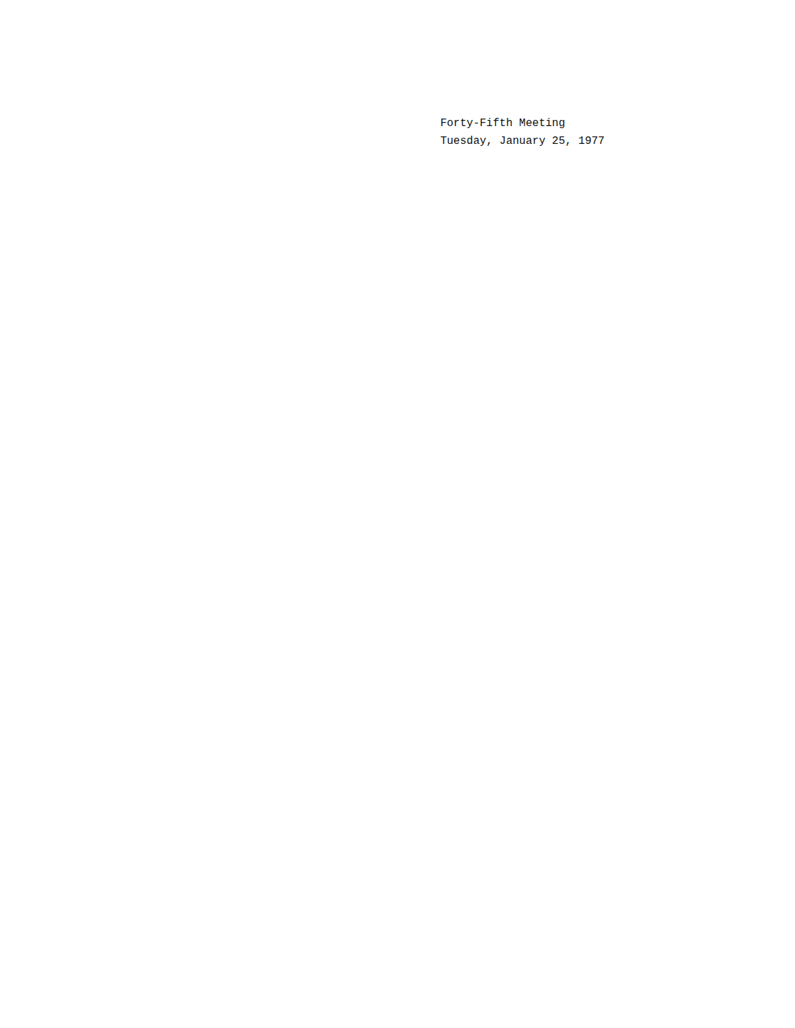Forty-Fifth Meeting
Tuesday, January 25, 1977